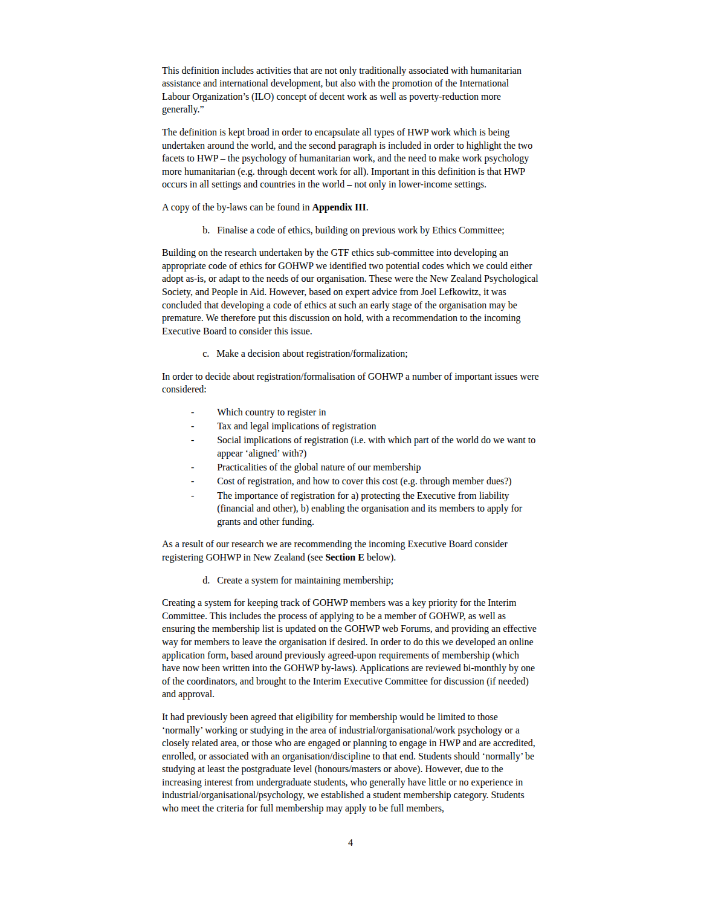This definition includes activities that are not only traditionally associated with humanitarian assistance and international development, but also with the promotion of the International Labour Organization’s (ILO) concept of decent work as well as poverty-reduction more generally.”
The definition is kept broad in order to encapsulate all types of HWP work which is being undertaken around the world, and the second paragraph is included in order to highlight the two facets to HWP – the psychology of humanitarian work, and the need to make work psychology more humanitarian (e.g. through decent work for all). Important in this definition is that HWP occurs in all settings and countries in the world – not only in lower-income settings.
A copy of the by-laws can be found in Appendix III.
b. Finalise a code of ethics, building on previous work by Ethics Committee;
Building on the research undertaken by the GTF ethics sub-committee into developing an appropriate code of ethics for GOHWP we identified two potential codes which we could either adopt as-is, or adapt to the needs of our organisation. These were the New Zealand Psychological Society, and People in Aid. However, based on expert advice from Joel Lefkowitz, it was concluded that developing a code of ethics at such an early stage of the organisation may be premature. We therefore put this discussion on hold, with a recommendation to the incoming Executive Board to consider this issue.
c. Make a decision about registration/formalization;
In order to decide about registration/formalisation of GOHWP a number of important issues were considered:
Which country to register in
Tax and legal implications of registration
Social implications of registration (i.e. with which part of the world do we want to appear ‘aligned’ with?)
Practicalities of the global nature of our membership
Cost of registration, and how to cover this cost (e.g. through member dues?)
The importance of registration for a) protecting the Executive from liability (financial and other), b) enabling the organisation and its members to apply for grants and other funding.
As a result of our research we are recommending the incoming Executive Board consider registering GOHWP in New Zealand (see Section E below).
d. Create a system for maintaining membership;
Creating a system for keeping track of GOHWP members was a key priority for the Interim Committee. This includes the process of applying to be a member of GOHWP, as well as ensuring the membership list is updated on the GOHWP web Forums, and providing an effective way for members to leave the organisation if desired. In order to do this we developed an online application form, based around previously agreed-upon requirements of membership (which have now been written into the GOHWP by-laws). Applications are reviewed bi-monthly by one of the coordinators, and brought to the Interim Executive Committee for discussion (if needed) and approval.
It had previously been agreed that eligibility for membership would be limited to those ‘normally’ working or studying in the area of industrial/organisational/work psychology or a closely related area, or those who are engaged or planning to engage in HWP and are accredited, enrolled, or associated with an organisation/discipline to that end. Students should ‘normally’ be studying at least the postgraduate level (honours/masters or above). However, due to the increasing interest from undergraduate students, who generally have little or no experience in industrial/organisational/psychology, we established a student membership category. Students who meet the criteria for full membership may apply to be full members,
4